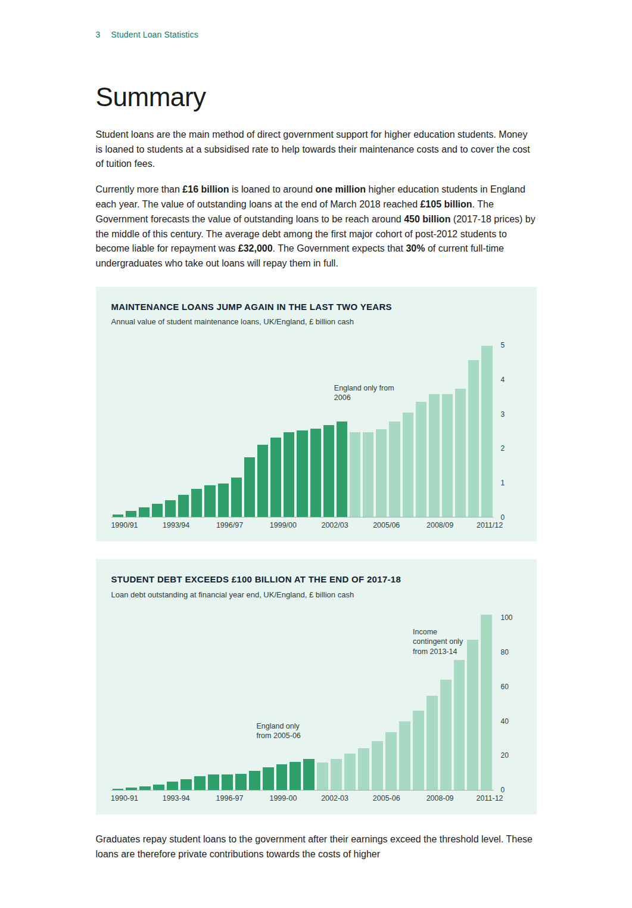3 Student Loan Statistics
Summary
Student loans are the main method of direct government support for higher education students. Money is loaned to students at a subsidised rate to help towards their maintenance costs and to cover the cost of tuition fees.
Currently more than £16 billion is loaned to around one million higher education students in England each year. The value of outstanding loans at the end of March 2018 reached £105 billion. The Government forecasts the value of outstanding loans to be reach around 450 billion (2017-18 prices) by the middle of this century. The average debt among the first major cohort of post-2012 students to become liable for repayment was £32,000. The Government expects that 30% of current full-time undergraduates who take out loans will repay them in full.
Maintenance loans jump again in the last two years
Annual value of student maintenance loans, UK/England, £ billion cash
England only from
2006
0 1 2 3 4 5
1990/91 1993/94 1996/97 1999/00 2002/03 2005/06 2008/09 2011/12
Student debt exceeds £100 billion at the end of 2017-18
Loan debt outstanding at financial year end, UK/England, £ billion cash
Income
contingent only
from 2013-14
England only
from 2005-06
0 20 40 60 80 100
1990-91 1993-94 1996-97 1999-00 2002-03 2005-06 2008-09 2011-12
Graduates repay student loans to the government after their earnings exceed the threshold level. These loans are therefore private contributions towards the costs of higher